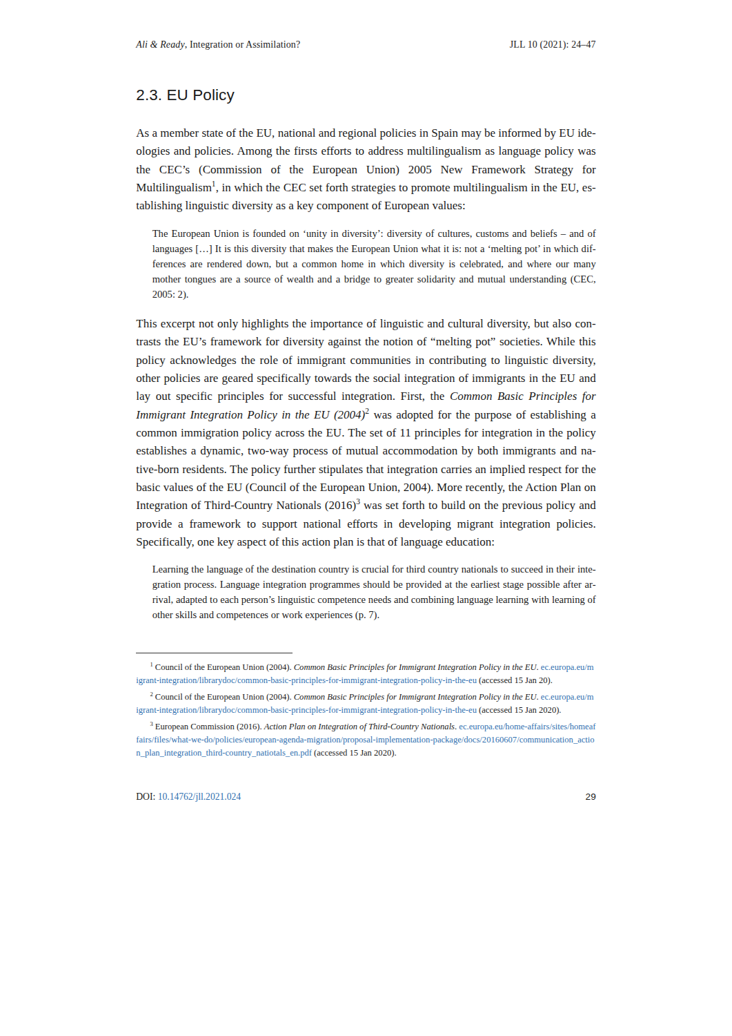Ali & Ready, Integration or Assimilation?
JLL 10 (2021): 24–47
2.3. EU Policy
As a member state of the EU, national and regional policies in Spain may be informed by EU ideologies and policies. Among the firsts efforts to address multilingualism as language policy was the CEC’s (Commission of the European Union) 2005 New Framework Strategy for Multilingualism1, in which the CEC set forth strategies to promote multilingualism in the EU, establishing linguistic diversity as a key component of European values:
The European Union is founded on ‘unity in diversity’: diversity of cultures, customs and beliefs – and of languages […] It is this diversity that makes the European Union what it is: not a ‘melting pot’ in which differences are rendered down, but a common home in which diversity is celebrated, and where our many mother tongues are a source of wealth and a bridge to greater solidarity and mutual understanding (CEC, 2005: 2).
This excerpt not only highlights the importance of linguistic and cultural diversity, but also contrasts the EU’s framework for diversity against the notion of “melting pot” societies. While this policy acknowledges the role of immigrant communities in contributing to linguistic diversity, other policies are geared specifically towards the social integration of immigrants in the EU and lay out specific principles for successful integration. First, the Common Basic Principles for Immigrant Integration Policy in the EU (2004)2 was adopted for the purpose of establishing a common immigration policy across the EU. The set of 11 principles for integration in the policy establishes a dynamic, two-way process of mutual accommodation by both immigrants and native-born residents. The policy further stipulates that integration carries an implied respect for the basic values of the EU (Council of the European Union, 2004). More recently, the Action Plan on Integration of Third-Country Nationals (2016)3 was set forth to build on the previous policy and provide a framework to support national efforts in developing migrant integration policies. Specifically, one key aspect of this action plan is that of language education:
Learning the language of the destination country is crucial for third country nationals to succeed in their integration process. Language integration programmes should be provided at the earliest stage possible after arrival, adapted to each person’s linguistic competence needs and combining language learning with learning of other skills and competences or work experiences (p. 7).
1 Council of the European Union (2004). Common Basic Principles for Immigrant Integration Policy in the EU. ec.europa.eu/migrant-integration/librarydoc/common-basic-principles-for-immigrant-integration-policy-in-the-eu (accessed 15 Jan 20).
2 Council of the European Union (2004). Common Basic Principles for Immigrant Integration Policy in the EU. ec.europa.eu/migrant-integration/librarydoc/common-basic-principles-for-immigrant-integration-policy-in-the-eu (accessed 15 Jan 2020).
3 European Commission (2016). Action Plan on Integration of Third-Country Nationals. ec.europa.eu/home-affairs/sites/homeaffairs/files/what-we-do/policies/european-agenda-migration/proposal-implementation-package/docs/20160607/communication_action_plan_integration_third-country_natiotals_en.pdf (accessed 15 Jan 2020).
DOI: 10.14762/jll.2021.024
29